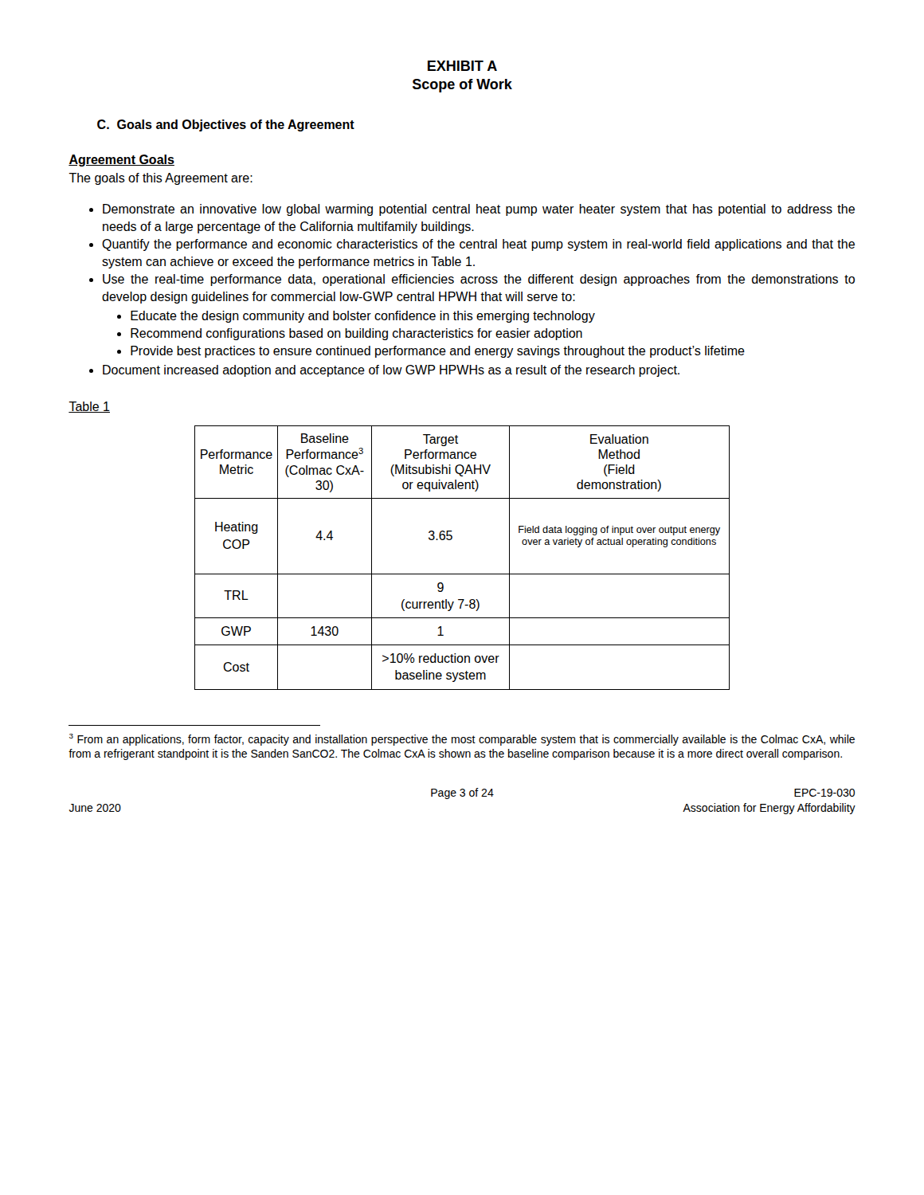EXHIBIT A
Scope of Work
C. Goals and Objectives of the Agreement
Agreement Goals
The goals of this Agreement are:
Demonstrate an innovative low global warming potential central heat pump water heater system that has potential to address the needs of a large percentage of the California multifamily buildings.
Quantify the performance and economic characteristics of the central heat pump system in real-world field applications and that the system can achieve or exceed the performance metrics in Table 1.
Use the real-time performance data, operational efficiencies across the different design approaches from the demonstrations to develop design guidelines for commercial low-GWP central HPWH that will serve to:
Educate the design community and bolster confidence in this emerging technology
Recommend configurations based on building characteristics for easier adoption
Provide best practices to ensure continued performance and energy savings throughout the product’s lifetime
Document increased adoption and acceptance of low GWP HPWHs as a result of the research project.
Table 1
| Performance Metric | Baseline Performance 3 (Colmac CxA-30) | Target Performance (Mitsubishi QAHV or equivalent) | Evaluation Method (Field demonstration) |
| --- | --- | --- | --- |
| Heating COP | 4.4 | 3.65 | Field data logging of input over output energy over a variety of actual operating conditions |
| TRL | | 9 (currently 7-8) | |
| GWP | 1430 | 1 | |
| Cost | | >10% reduction over baseline system | |
3 From an applications, form factor, capacity and installation perspective the most comparable system that is commercially available is the Colmac CxA, while from a refrigerant standpoint it is the Sanden SanCO2. The Colmac CxA is shown as the baseline comparison because it is a more direct overall comparison.
| | Page 3 of 24 | EPC-19-030 |
| June 2020 | | Association for Energy Affordability |